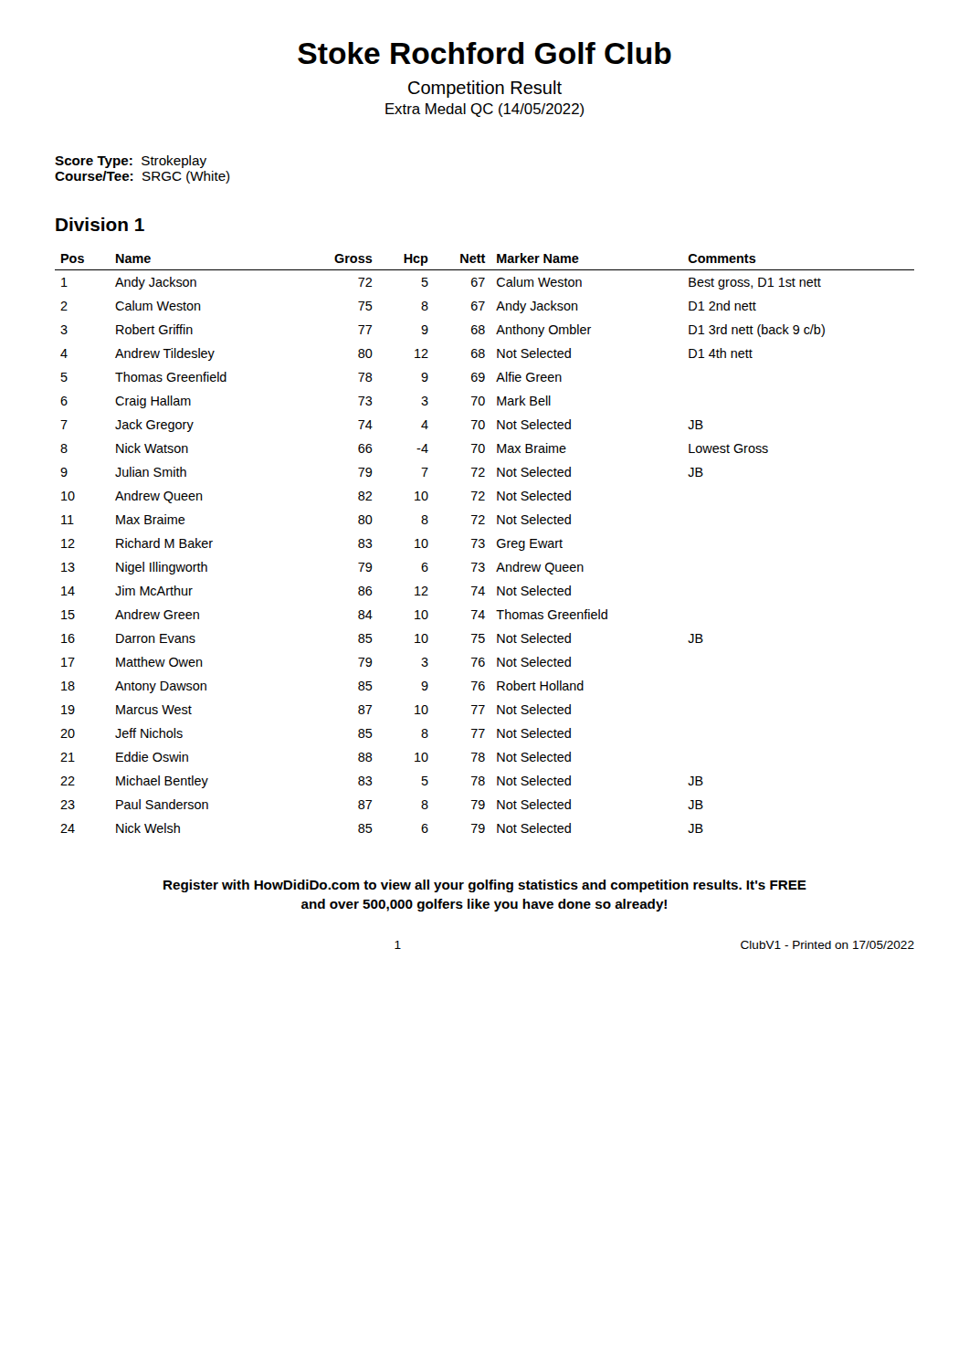Stoke Rochford Golf Club
Competition Result
Extra Medal QC (14/05/2022)
Score Type: Strokeplay
Course/Tee: SRGC (White)
Division 1
| Pos | Name | Gross | Hcp | Nett | Marker Name | Comments |
| --- | --- | --- | --- | --- | --- | --- |
| 1 | Andy Jackson | 72 | 5 | 67 | Calum Weston | Best gross, D1 1st nett |
| 2 | Calum Weston | 75 | 8 | 67 | Andy Jackson | D1 2nd nett |
| 3 | Robert Griffin | 77 | 9 | 68 | Anthony Ombler | D1 3rd nett (back 9 c/b) |
| 4 | Andrew Tildesley | 80 | 12 | 68 | Not Selected | D1 4th nett |
| 5 | Thomas Greenfield | 78 | 9 | 69 | Alfie Green | |
| 6 | Craig Hallam | 73 | 3 | 70 | Mark Bell | |
| 7 | Jack Gregory | 74 | 4 | 70 | Not Selected | JB |
| 8 | Nick Watson | 66 | -4 | 70 | Max Braime | Lowest Gross |
| 9 | Julian Smith | 79 | 7 | 72 | Not Selected | JB |
| 10 | Andrew Queen | 82 | 10 | 72 | Not Selected | |
| 11 | Max Braime | 80 | 8 | 72 | Not Selected | |
| 12 | Richard M Baker | 83 | 10 | 73 | Greg Ewart | |
| 13 | Nigel Illingworth | 79 | 6 | 73 | Andrew Queen | |
| 14 | Jim McArthur | 86 | 12 | 74 | Not Selected | |
| 15 | Andrew Green | 84 | 10 | 74 | Thomas Greenfield | |
| 16 | Darron Evans | 85 | 10 | 75 | Not Selected | JB |
| 17 | Matthew Owen | 79 | 3 | 76 | Not Selected | |
| 18 | Antony Dawson | 85 | 9 | 76 | Robert Holland | |
| 19 | Marcus West | 87 | 10 | 77 | Not Selected | |
| 20 | Jeff Nichols | 85 | 8 | 77 | Not Selected | |
| 21 | Eddie Oswin | 88 | 10 | 78 | Not Selected | |
| 22 | Michael Bentley | 83 | 5 | 78 | Not Selected | JB |
| 23 | Paul Sanderson | 87 | 8 | 79 | Not Selected | JB |
| 24 | Nick Welsh | 85 | 6 | 79 | Not Selected | JB |
Register with HowDidiDo.com to view all your golfing statistics and competition results. It's FREE
and over 500,000 golfers like you have done so already!
1 ClubV1 - Printed on 17/05/2022